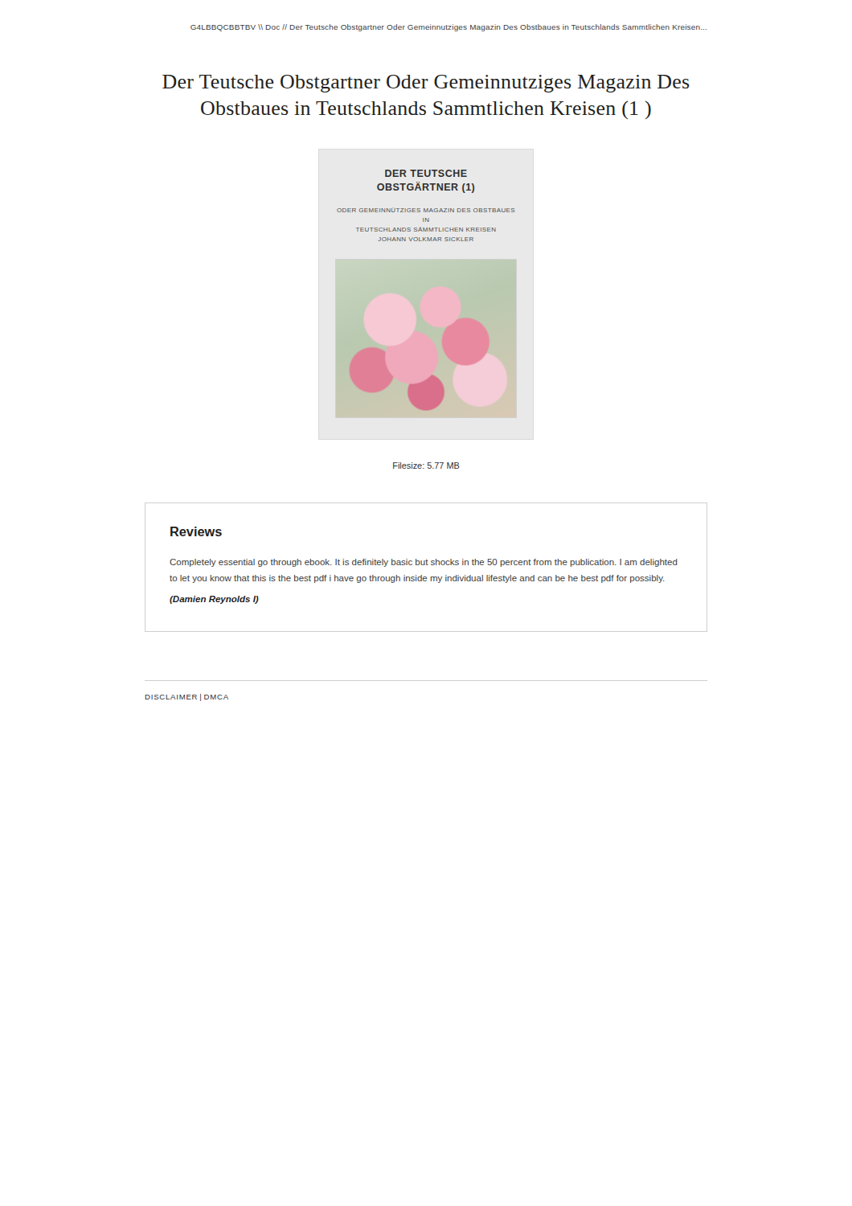G4LBBQCBBTBV \\ Doc // Der Teutsche Obstgartner Oder Gemeinnutziges Magazin Des Obstbaues in Teutschlands Sammtlichen Kreisen...
Der Teutsche Obstgartner Oder Gemeinnutziges Magazin Des Obstbaues in Teutschlands Sammtlichen Kreisen (1 )
Der Teutsche
Obstgärtner (1)
Oder Gemeinnütziges Magazin des Obstbaues in
Teutschlands Sämmtlichen Kreisen
Johann Volkmar Sickler
Filesize: 5.77 MB
Reviews
Completely essential go through ebook. It is definitely basic but shocks in the 50 percent from the publication. I am delighted to let you know that this is the best pdf i have go through inside my individual lifestyle and can be he best pdf for possibly. (Damien Reynolds I)
DISCLAIMER|DMCA